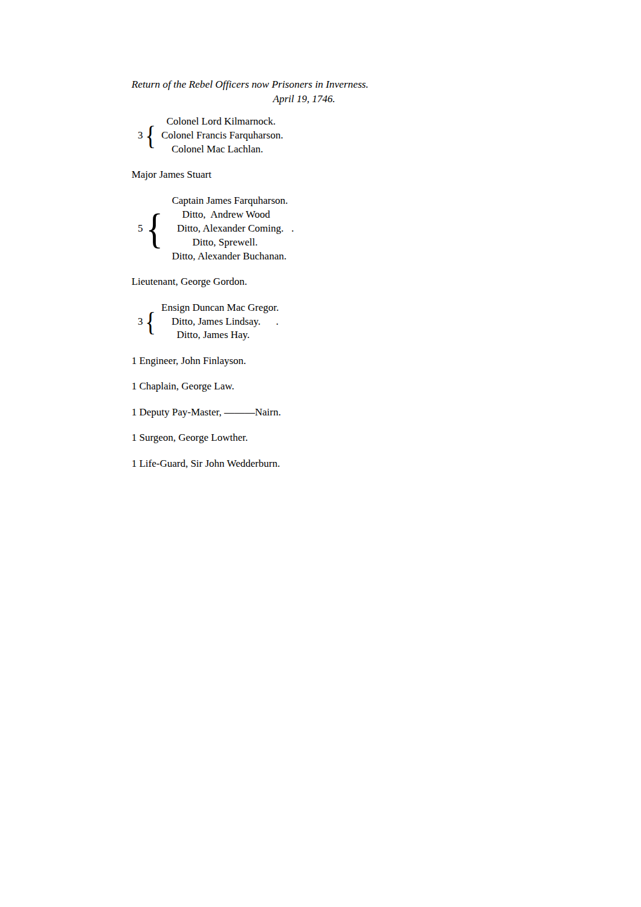Return of the Rebel Officers now Prisoners in Inverness.
April 19, 1746.
3
{
Colonel Lord Kilmarnock.
Colonel Francis Farquharson.
Colonel Mac Lachlan.
Major James Stuart
5
{
Captain James Farquharson.
Ditto, Andrew Wood
Ditto, Alexander Coming. .
Ditto, Sprewell.
Ditto, Alexander Buchanan.
Lieutenant, George Gordon.
3
{
Ensign Duncan Mac Gregor.
Ditto, James Lindsay. .
Ditto, James Hay.
1 Engineer, John Finlayson.
1 Chaplain, George Law.
1 Deputy Pay-Master, ———Nairn.
1 Surgeon, George Lowther.
1 Life-Guard, Sir John Wedderburn.